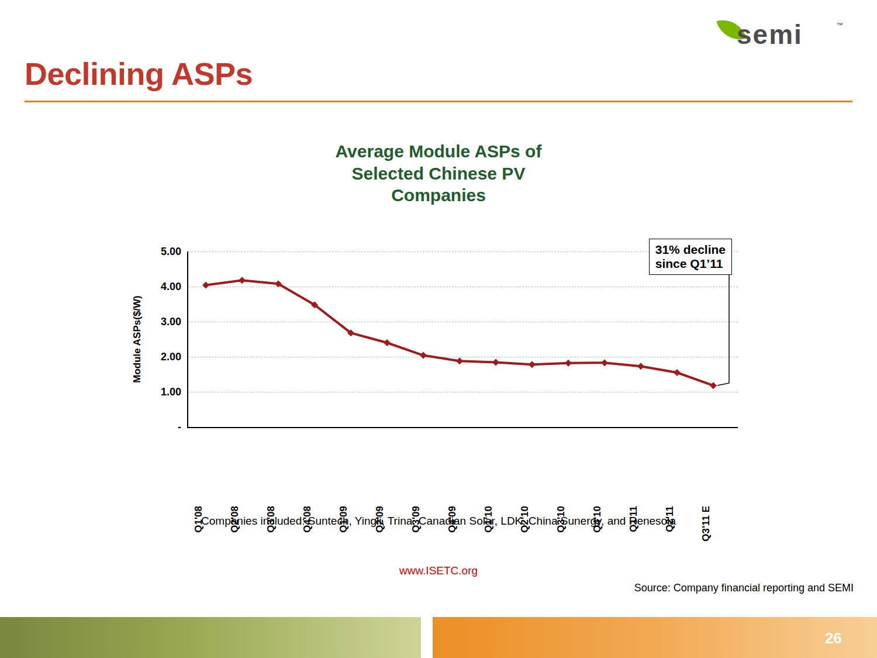semi
™
Declining ASPs
Average Module ASPs of
Selected Chinese PV
Companies
Module ASPs($/W)
5.00
4.00
3.00
2.00
1.00
-
31% decline
since Q1’11
Q1'08
Q2'08
Q3'08
Q4'08
Q1'09
Q2'09
Q3'09
Q4'09
Q1'10
Q2'10
Q3'10
Q4'10
Q1'11
Q2'11
Q3'11 E
Companies included: Suntech, Yingli, Trina, Canadian Solar, LDK, China Sunergy, and Renesola
www.ISETC.org
Source: Company financial reporting and SEMI
26